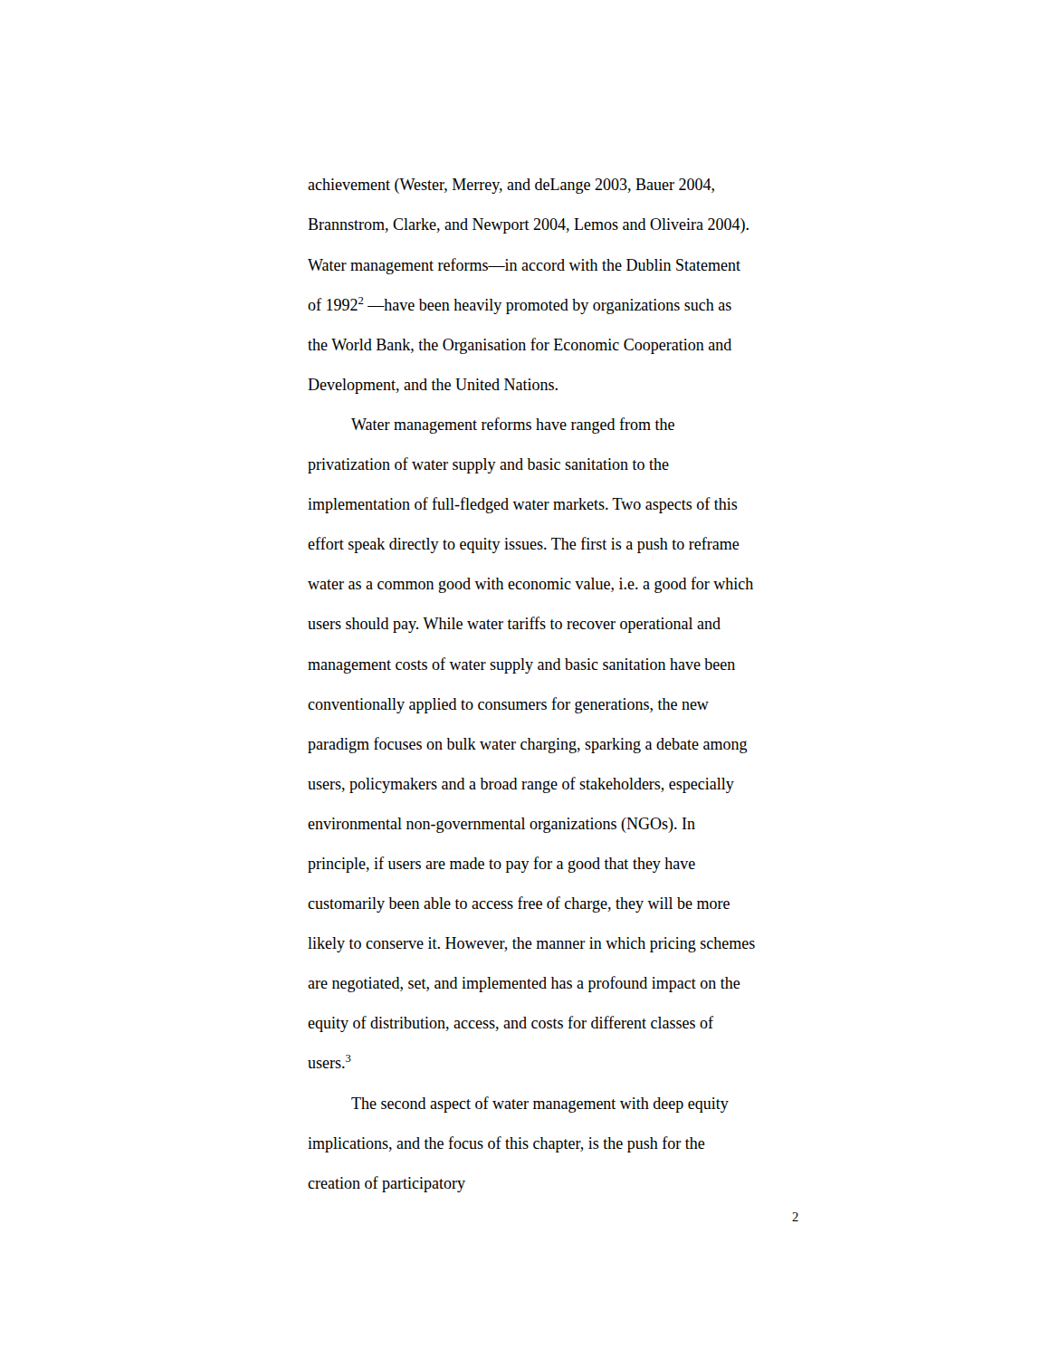achievement (Wester, Merrey, and deLange 2003, Bauer 2004, Brannstrom, Clarke, and Newport 2004, Lemos and Oliveira 2004). Water management reforms—in accord with the Dublin Statement of 19922 —have been heavily promoted by organizations such as the World Bank, the Organisation for Economic Cooperation and Development, and the United Nations.
Water management reforms have ranged from the privatization of water supply and basic sanitation to the implementation of full-fledged water markets. Two aspects of this effort speak directly to equity issues. The first is a push to reframe water as a common good with economic value, i.e. a good for which users should pay. While water tariffs to recover operational and management costs of water supply and basic sanitation have been conventionally applied to consumers for generations, the new paradigm focuses on bulk water charging, sparking a debate among users, policymakers and a broad range of stakeholders, especially environmental non-governmental organizations (NGOs). In principle, if users are made to pay for a good that they have customarily been able to access free of charge, they will be more likely to conserve it. However, the manner in which pricing schemes are negotiated, set, and implemented has a profound impact on the equity of distribution, access, and costs for different classes of users.3
The second aspect of water management with deep equity implications, and the focus of this chapter, is the push for the creation of participatory
2